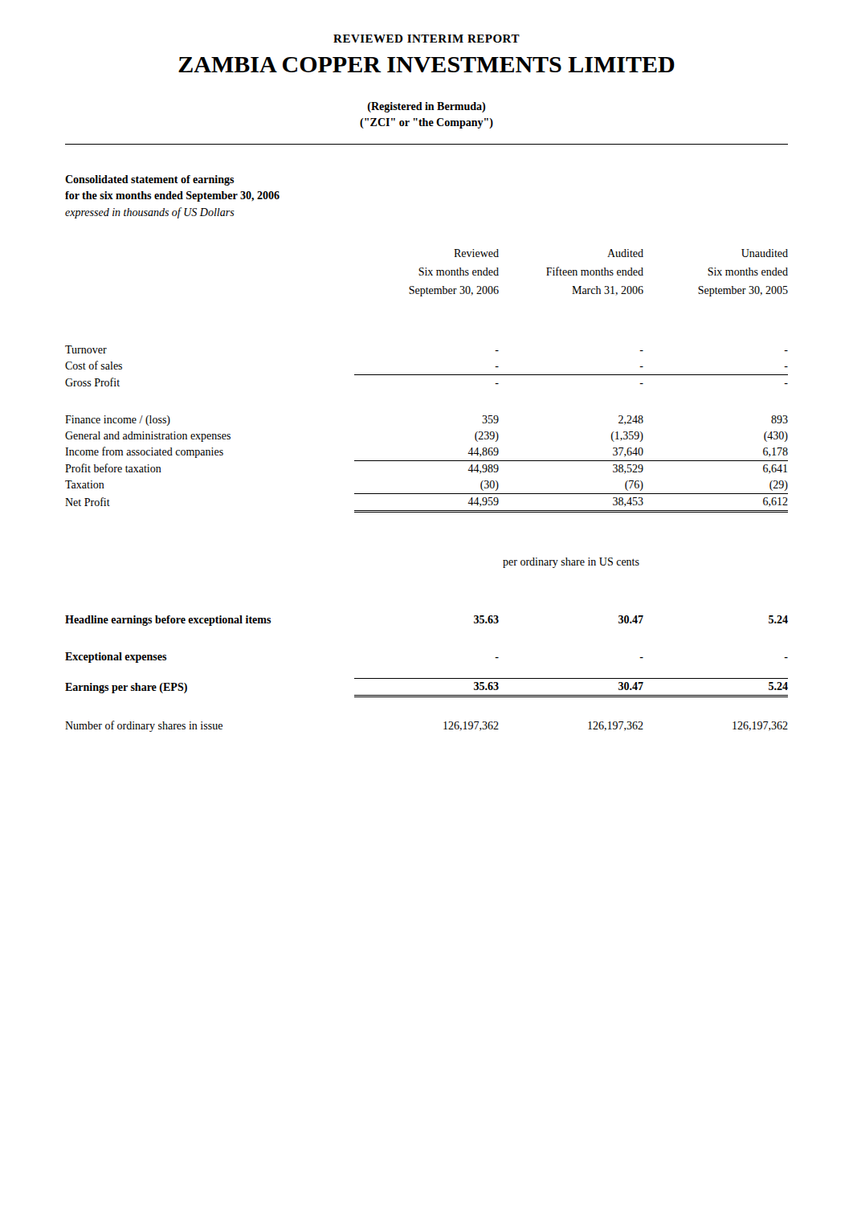REVIEWED INTERIM REPORT
ZAMBIA COPPER INVESTMENTS LIMITED
(Registered in Bermuda)
("ZCI" or "the Company")
Consolidated statement of earnings
for the six months ended September 30, 2006
expressed in thousands of US Dollars
| | Reviewed | Audited | Unaudited |
| | Six months ended | Fifteen months ended | Six months ended |
| | September 30, 2006 | March 31, 2006 | September 30, 2005 |
| Turnover | - | - | - |
| Cost of sales | - | - | - |
| Gross Profit | - | - | - |
| Finance income / (loss) | 359 | 2,248 | 893 |
| General and administration expenses | (239) | (1,359) | (430) |
| Income from associated companies | 44,869 | 37,640 | 6,178 |
| Profit before taxation | 44,989 | 38,529 | 6,641 |
| Taxation | (30) | (76) | (29) |
| Net Profit | 44,959 | 38,453 | 6,612 |
| | per ordinary share in US cents |
| Headline earnings before exceptional items | 35.63 | 30.47 | 5.24 |
| Exceptional expenses | - | - | - |
| Earnings per share (EPS) | 35.63 | 30.47 | 5.24 |
| Number of ordinary shares in issue | 126,197,362 | 126,197,362 | 126,197,362 |